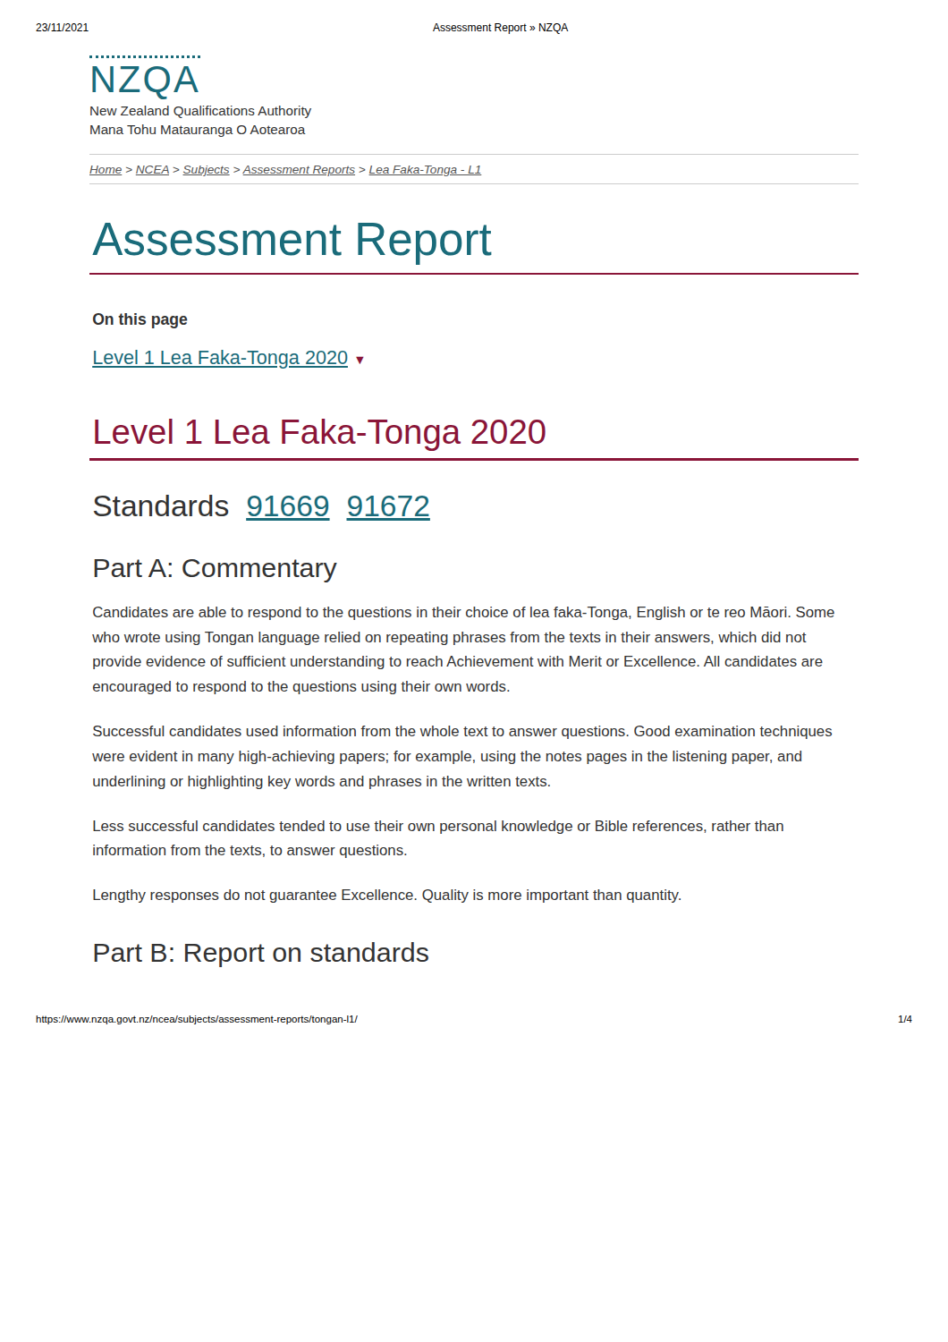23/11/2021 Assessment Report » NZQA
NZQA
New Zealand Qualifications Authority
Mana Tohu Matauranga O Aotearoa
Home > NCEA > Subjects > Assessment Reports > Lea Faka-Tonga - L1
Assessment Report
On this page
Level 1 Lea Faka-Tonga 2020▼
Level 1 Lea Faka-Tonga 2020
Standards 91669 91672
Part A: Commentary
Candidates are able to respond to the questions in their choice of lea faka-Tonga, English or te reo Māori. Some who wrote using Tongan language relied on repeating phrases from the texts in their answers, which did not provide evidence of sufficient understanding to reach Achievement with Merit or Excellence. All candidates are encouraged to respond to the questions using their own words.
Successful candidates used information from the whole text to answer questions. Good examination techniques were evident in many high-achieving papers; for example, using the notes pages in the listening paper, and underlining or highlighting key words and phrases in the written texts.
Less successful candidates tended to use their own personal knowledge or Bible references, rather than information from the texts, to answer questions.
Lengthy responses do not guarantee Excellence. Quality is more important than quantity.
Part B: Report on standards
https://www.nzqa.govt.nz/ncea/subjects/assessment-reports/tongan-l1/ 1/4